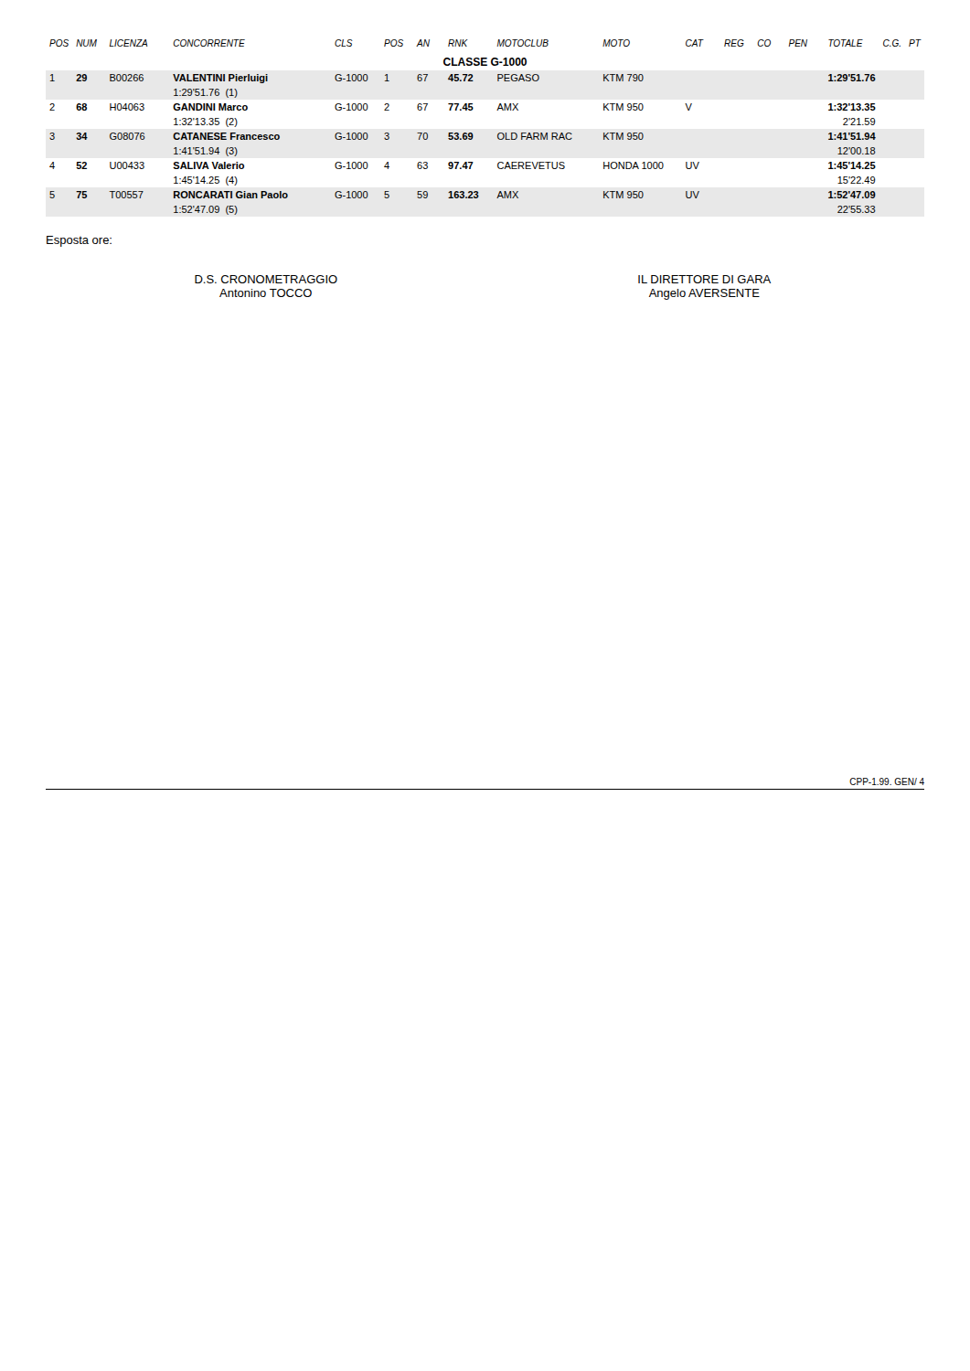| POS | NUM | LICENZA | CONCORRENTE | CLS | POS | AN | RNK | MOTOCLUB | MOTO | CAT | REG | CO | PEN | TOTALE | C.G. | PT |
| --- | --- | --- | --- | --- | --- | --- | --- | --- | --- | --- | --- | --- | --- | --- | --- | --- |
| CLASSE G-1000 |
| 1 | 29 | B00266 | VALENTINI Pierluigi | G-1000 | 1 | 67 | 45.72 | PEGASO | KTM 790 | | | | | 1:29'51.76 | | |
| | | | 1:29'51.76 (1) | |
| 2 | 68 | H04063 | GANDINI Marco | G-1000 | 2 | 67 | 77.45 | AMX | KTM 950 | V | | | | 1:32'13.35 | | |
| | | | 1:32'13.35 (2) | | 2'21.59 | | |
| 3 | 34 | G08076 | CATANESE Francesco | G-1000 | 3 | 70 | 53.69 | OLD FARM RAC | KTM 950 | | | | | 1:41'51.94 | | |
| | | | 1:41'51.94 (3) | | 12'00.18 | | |
| 4 | 52 | U00433 | SALIVA Valerio | G-1000 | 4 | 63 | 97.47 | CAEREVETUS | HONDA 1000 | UV | | | | 1:45'14.25 | | |
| | | | 1:45'14.25 (4) | | 15'22.49 | | |
| 5 | 75 | T00557 | RONCARATI Gian Paolo | G-1000 | 5 | 59 | 163.23 | AMX | KTM 950 | UV | | | | 1:52'47.09 | | |
| | | | 1:52'47.09 (5) | | 22'55.33 | | |
Esposta ore:
| D.S. CRONOMETRAGGIO Antonino TOCCO | IL DIRETTORE DI GARA Angelo AVERSENTE |
CPP-1.99. GEN/ 4